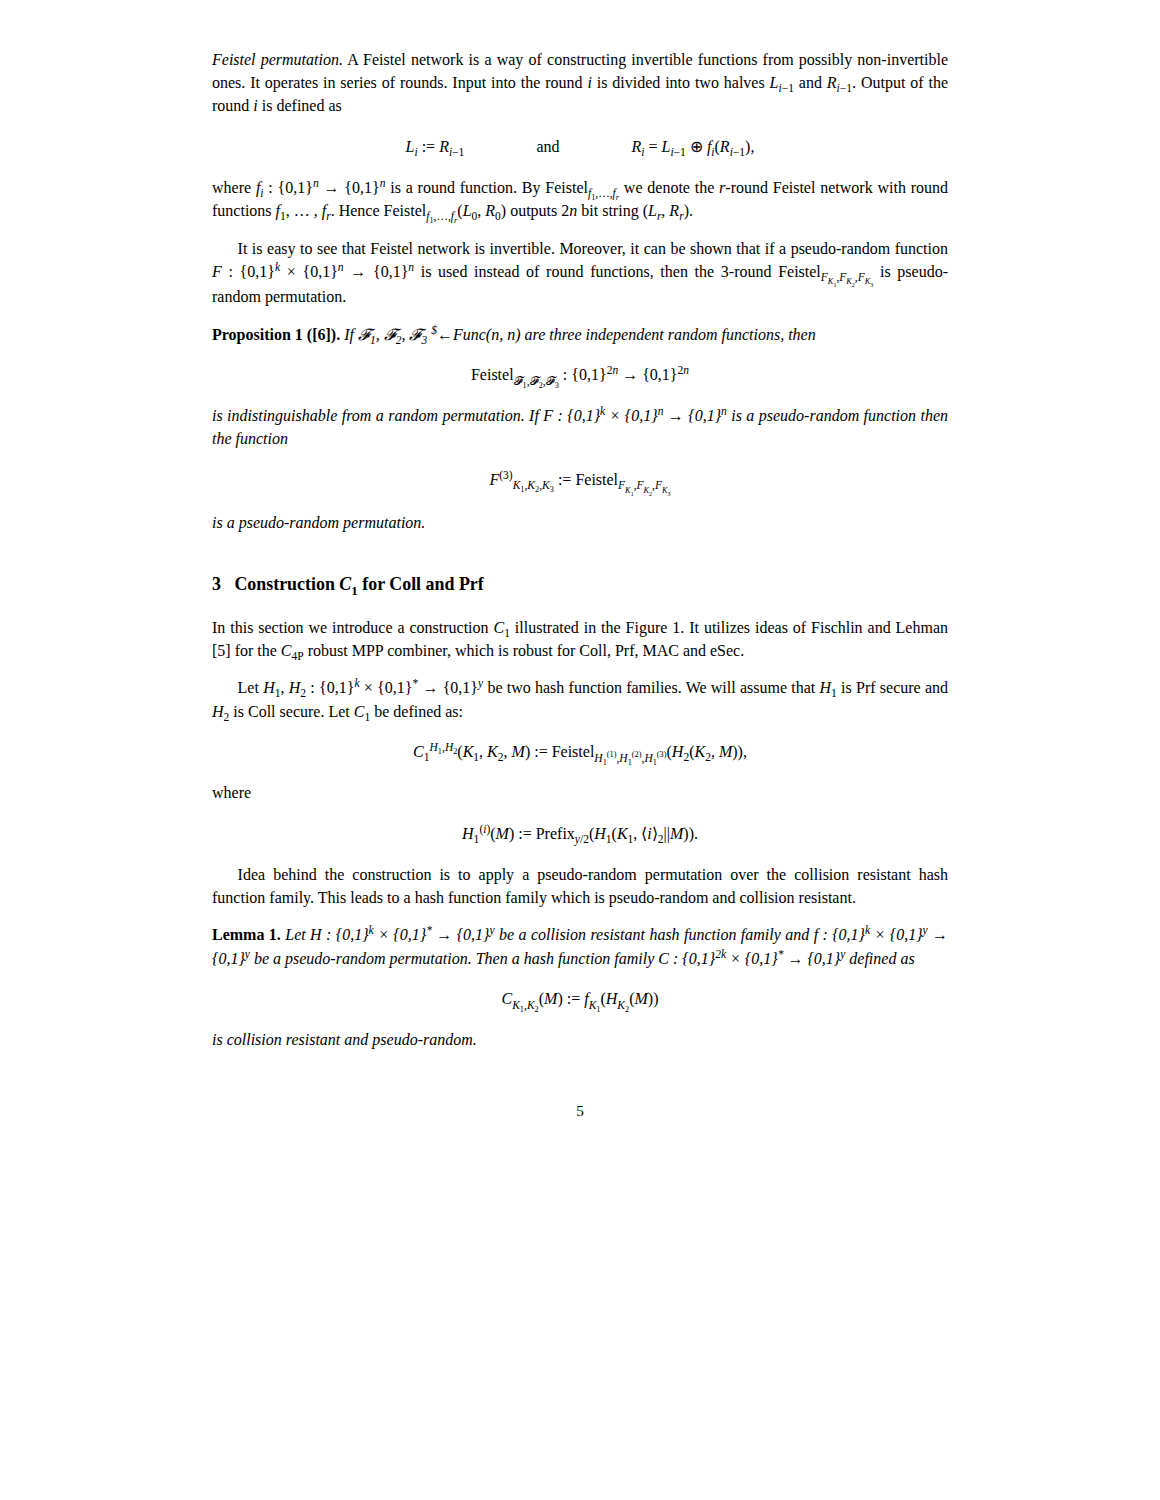Feistel permutation. A Feistel network is a way of constructing invertible functions from possibly non-invertible ones. It operates in series of rounds. Input into the round i is divided into two halves Li−1 and Ri−1. Output of the round i is defined as
Li := Ri−1 and Ri = Li−1 ⊕ fi(Ri−1),
where fi : {0,1}n → {0,1}n is a round function. By Feistelf1,…,fr we denote the r-round Feistel network with round functions f1, … , fr. Hence Feistelf1,…,fr(L0, R0) outputs 2n bit string (Lr, Rr).
It is easy to see that Feistel network is invertible. Moreover, it can be shown that if a pseudo-random function F : {0,1}k × {0,1}n → {0,1}n is used instead of round functions, then the 3-round FeistelFK1,FK2,FK3 is pseudo-random permutation.
Proposition 1 ([6]). If 𝓕1, 𝓕2, 𝓕3 $←Func(n, n) are three independent random functions, then
Feistel𝓕1,𝓕2,𝓕3 : {0,1}2n → {0,1}2n
is indistinguishable from a random permutation. If F : {0,1}k × {0,1}n → {0,1}n is a pseudo-random function then the function
F(3)K1,K2,K3 := FeistelFK1,FK2,FK3
is a pseudo-random permutation.
3 Construction C1 for Coll and Prf
In this section we introduce a construction C1 illustrated in the Figure 1. It utilizes ideas of Fischlin and Lehman [5] for the C4P robust MPP combiner, which is robust for Coll, Prf, MAC and eSec.
Let H1, H2 : {0,1}k × {0,1}* → {0,1}y be two hash function families. We will assume that H1 is Prf secure and H2 is Coll secure. Let C1 be defined as:
C1H1,H2(K1, K2, M) := FeistelH1(1),H1(2),H1(3)(H2(K2, M)),
where
H1(i)(M) := Prefixy/2(H1(K1, ⟨i⟩2||M)).
Idea behind the construction is to apply a pseudo-random permutation over the collision resistant hash function family. This leads to a hash function family which is pseudo-random and collision resistant.
Lemma 1. Let H : {0,1}k × {0,1}* → {0,1}y be a collision resistant hash function family and f : {0,1}k × {0,1}y → {0,1}y be a pseudo-random permutation. Then a hash function family C : {0,1}2k × {0,1}* → {0,1}y defined as
CK1,K2(M) := fK1(HK2(M))
is collision resistant and pseudo-random.
5